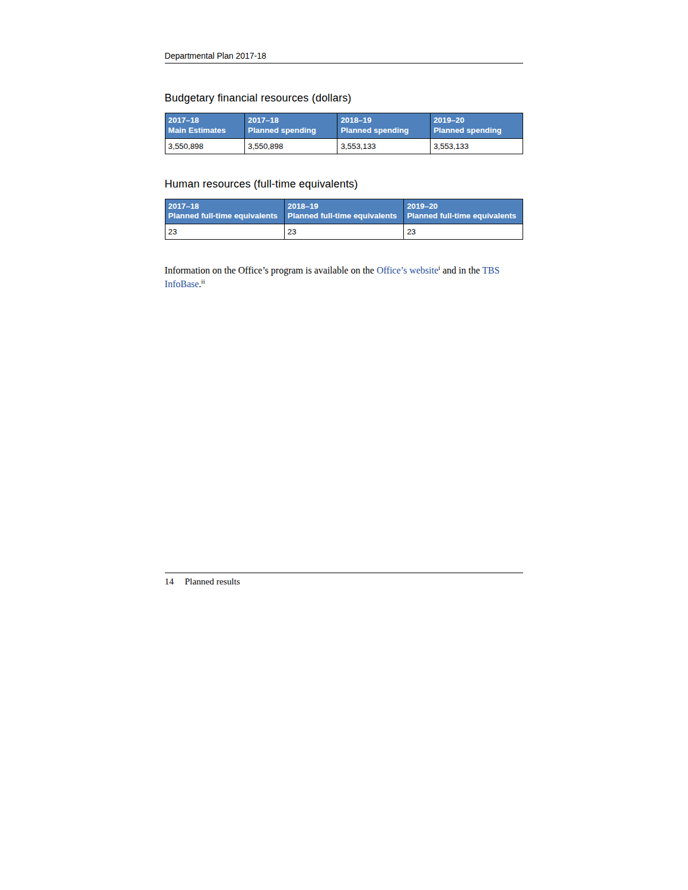Departmental Plan 2017-18
Budgetary financial resources (dollars)
| 2017–18 Main Estimates | 2017–18 Planned spending | 2018–19 Planned spending | 2019–20 Planned spending |
| --- | --- | --- | --- |
| 3,550,898 | 3,550,898 | 3,553,133 | 3,553,133 |
Human resources (full-time equivalents)
| 2017–18 Planned full-time equivalents | 2018–19 Planned full-time equivalents | 2019–20 Planned full-time equivalents |
| --- | --- | --- |
| 23 | 23 | 23 |
Information on the Office’s program is available on the Office’s websitei and in the TBS InfoBase.ii
14 Planned results